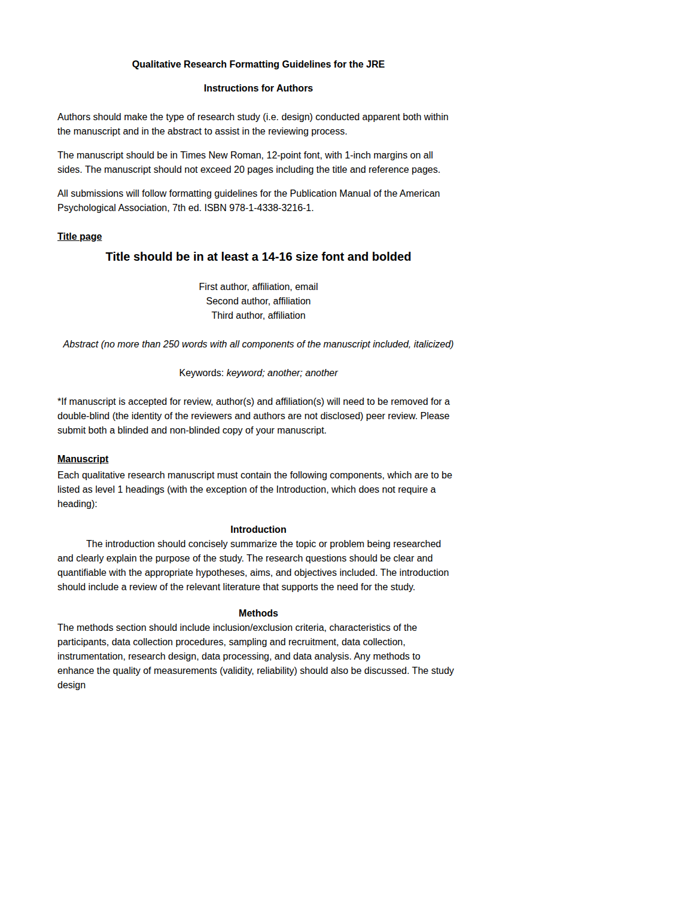Qualitative Research Formatting Guidelines for the JRE
Instructions for Authors
Authors should make the type of research study (i.e. design) conducted apparent both within the manuscript and in the abstract to assist in the reviewing process.
The manuscript should be in Times New Roman, 12-point font, with 1-inch margins on all sides. The manuscript should not exceed 20 pages including the title and reference pages.
All submissions will follow formatting guidelines for the Publication Manual of the American Psychological Association, 7th ed. ISBN 978-1-4338-3216-1.
Title page
Title should be in at least a 14-16 size font and bolded
First author, affiliation, email
Second author, affiliation
Third author, affiliation
Abstract (no more than 250 words with all components of the manuscript included, italicized)
Keywords: keyword; another; another
*If manuscript is accepted for review, author(s) and affiliation(s) will need to be removed for a double-blind (the identity of the reviewers and authors are not disclosed) peer review. Please submit both a blinded and non-blinded copy of your manuscript.
Manuscript
Each qualitative research manuscript must contain the following components, which are to be listed as level 1 headings (with the exception of the Introduction, which does not require a heading):
Introduction
The introduction should concisely summarize the topic or problem being researched and clearly explain the purpose of the study. The research questions should be clear and quantifiable with the appropriate hypotheses, aims, and objectives included. The introduction should include a review of the relevant literature that supports the need for the study.
Methods
The methods section should include inclusion/exclusion criteria, characteristics of the participants, data collection procedures, sampling and recruitment, data collection, instrumentation, research design, data processing, and data analysis. Any methods to enhance the quality of measurements (validity, reliability) should also be discussed. The study design